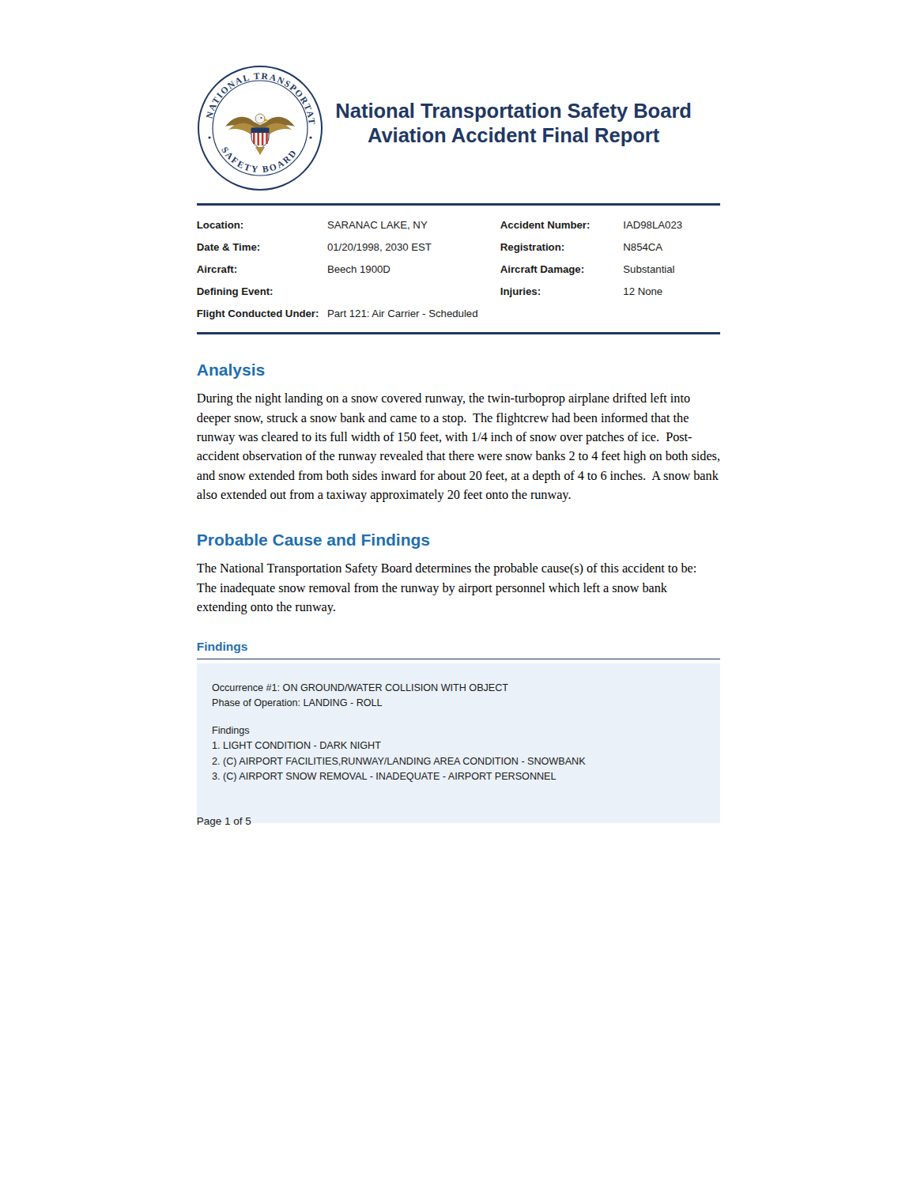NATIONAL TRANSPORTATION SAFETY BOARD
National Transportation Safety Board
Aviation Accident Final Report
| Location: | SARANAC LAKE, NY | Accident Number: | IAD98LA023 |
| Date & Time: | 01/20/1998, 2030 EST | Registration: | N854CA |
| Aircraft: | Beech 1900D | Aircraft Damage: | Substantial |
| Defining Event: | | Injuries: | 12 None |
| Flight Conducted Under: | Part 121: Air Carrier - Scheduled |
Analysis
During the night landing on a snow covered runway, the twin-turboprop airplane drifted left into deeper snow, struck a snow bank and came to a stop. The flightcrew had been informed that the runway was cleared to its full width of 150 feet, with 1/4 inch of snow over patches of ice. Post-accident observation of the runway revealed that there were snow banks 2 to 4 feet high on both sides, and snow extended from both sides inward for about 20 feet, at a depth of 4 to 6 inches. A snow bank also extended out from a taxiway approximately 20 feet onto the runway.
Probable Cause and Findings
The National Transportation Safety Board determines the probable cause(s) of this accident to be:
The inadequate snow removal from the runway by airport personnel which left a snow bank extending onto the runway.
Findings
Occurrence #1: ON GROUND/WATER COLLISION WITH OBJECT
Phase of Operation: LANDING - ROLL
Findings
1. LIGHT CONDITION - DARK NIGHT
2. (C) AIRPORT FACILITIES,RUNWAY/LANDING AREA CONDITION - SNOWBANK
3. (C) AIRPORT SNOW REMOVAL - INADEQUATE - AIRPORT PERSONNEL
Page 1 of 5